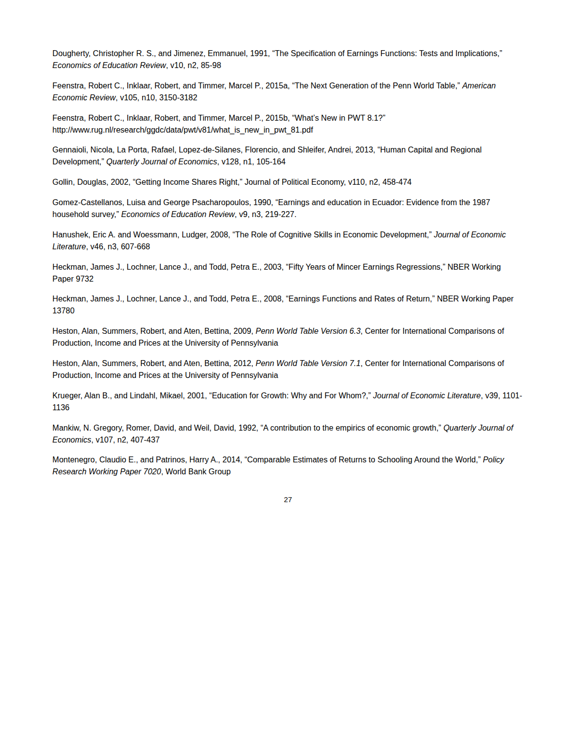Dougherty, Christopher R. S., and Jimenez, Emmanuel, 1991, “The Specification of Earnings Functions: Tests and Implications,” Economics of Education Review, v10, n2, 85-98
Feenstra, Robert C., Inklaar, Robert, and Timmer, Marcel P., 2015a, “The Next Generation of the Penn World Table,” American Economic Review, v105, n10, 3150-3182
Feenstra, Robert C., Inklaar, Robert, and Timmer, Marcel P., 2015b, “What’s New in PWT 8.1?” http://www.rug.nl/research/ggdc/data/pwt/v81/what_is_new_in_pwt_81.pdf
Gennaioli, Nicola, La Porta, Rafael, Lopez-de-Silanes, Florencio, and Shleifer, Andrei, 2013, “Human Capital and Regional Development,” Quarterly Journal of Economics, v128, n1, 105-164
Gollin, Douglas, 2002, “Getting Income Shares Right,” Journal of Political Economy, v110, n2, 458-474
Gomez-Castellanos, Luisa and George Psacharopoulos, 1990, “Earnings and education in Ecuador: Evidence from the 1987 household survey,” Economics of Education Review, v9, n3, 219-227.
Hanushek, Eric A. and Woessmann, Ludger, 2008, “The Role of Cognitive Skills in Economic Development,” Journal of Economic Literature, v46, n3, 607-668
Heckman, James J., Lochner, Lance J., and Todd, Petra E., 2003, “Fifty Years of Mincer Earnings Regressions,” NBER Working Paper 9732
Heckman, James J., Lochner, Lance J., and Todd, Petra E., 2008, “Earnings Functions and Rates of Return,” NBER Working Paper 13780
Heston, Alan, Summers, Robert, and Aten, Bettina, 2009, Penn World Table Version 6.3, Center for International Comparisons of Production, Income and Prices at the University of Pennsylvania
Heston, Alan, Summers, Robert, and Aten, Bettina, 2012, Penn World Table Version 7.1, Center for International Comparisons of Production, Income and Prices at the University of Pennsylvania
Krueger, Alan B., and Lindahl, Mikael, 2001, “Education for Growth: Why and For Whom?,” Journal of Economic Literature, v39, 1101-1136
Mankiw, N. Gregory, Romer, David, and Weil, David, 1992, “A contribution to the empirics of economic growth,” Quarterly Journal of Economics, v107, n2, 407-437
Montenegro, Claudio E., and Patrinos, Harry A., 2014, “Comparable Estimates of Returns to Schooling Around the World,” Policy Research Working Paper 7020, World Bank Group
27